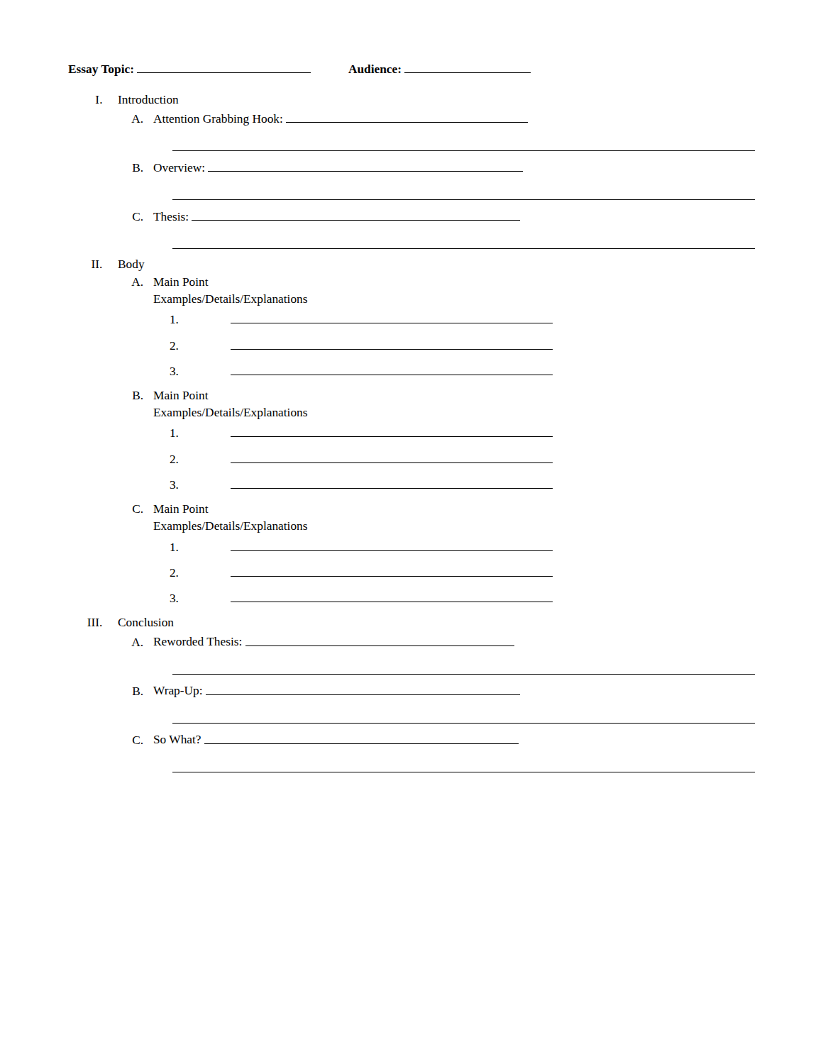Essay Topic: Audience:
Introduction
Attention Grabbing Hook:
Overview:
Thesis:
Body
Main Point
Examples/Details/Explanations
Main Point
Examples/Details/Explanations
Main Point
Examples/Details/Explanations
Conclusion
Reworded Thesis:
Wrap-Up:
So What?